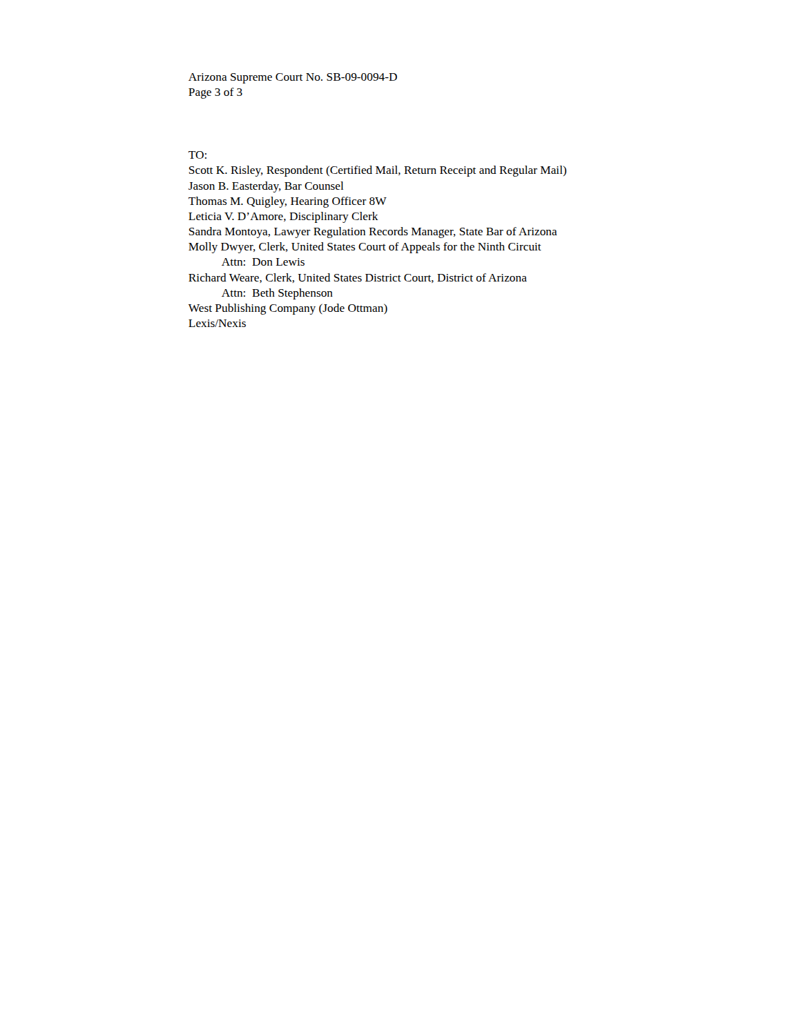Arizona Supreme Court No. SB-09-0094-D
Page 3 of 3
TO:
Scott K. Risley, Respondent (Certified Mail, Return Receipt and Regular Mail)
Jason B. Easterday, Bar Counsel
Thomas M. Quigley, Hearing Officer 8W
Leticia V. D’Amore, Disciplinary Clerk
Sandra Montoya, Lawyer Regulation Records Manager, State Bar of Arizona
Molly Dwyer, Clerk, United States Court of Appeals for the Ninth Circuit
Attn: Don Lewis
Richard Weare, Clerk, United States District Court, District of Arizona
Attn: Beth Stephenson
West Publishing Company (Jode Ottman)
Lexis/Nexis